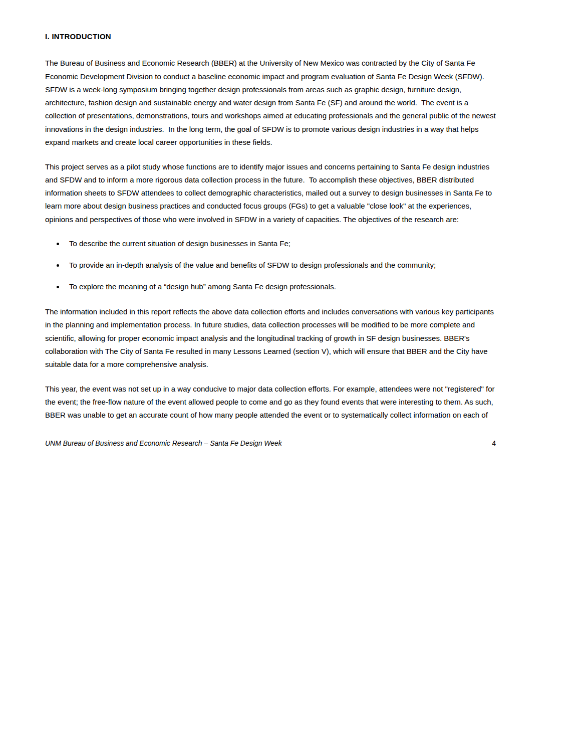I. INTRODUCTION
The Bureau of Business and Economic Research (BBER) at the University of New Mexico was contracted by the City of Santa Fe Economic Development Division to conduct a baseline economic impact and program evaluation of Santa Fe Design Week (SFDW). SFDW is a week-long symposium bringing together design professionals from areas such as graphic design, furniture design, architecture, fashion design and sustainable energy and water design from Santa Fe (SF) and around the world. The event is a collection of presentations, demonstrations, tours and workshops aimed at educating professionals and the general public of the newest innovations in the design industries. In the long term, the goal of SFDW is to promote various design industries in a way that helps expand markets and create local career opportunities in these fields.
This project serves as a pilot study whose functions are to identify major issues and concerns pertaining to Santa Fe design industries and SFDW and to inform a more rigorous data collection process in the future. To accomplish these objectives, BBER distributed information sheets to SFDW attendees to collect demographic characteristics, mailed out a survey to design businesses in Santa Fe to learn more about design business practices and conducted focus groups (FGs) to get a valuable "close look" at the experiences, opinions and perspectives of those who were involved in SFDW in a variety of capacities. The objectives of the research are:
To describe the current situation of design businesses in Santa Fe;
To provide an in-depth analysis of the value and benefits of SFDW to design professionals and the community;
To explore the meaning of a “design hub” among Santa Fe design professionals.
The information included in this report reflects the above data collection efforts and includes conversations with various key participants in the planning and implementation process. In future studies, data collection processes will be modified to be more complete and scientific, allowing for proper economic impact analysis and the longitudinal tracking of growth in SF design businesses. BBER's collaboration with The City of Santa Fe resulted in many Lessons Learned (section V), which will ensure that BBER and the City have suitable data for a more comprehensive analysis.
This year, the event was not set up in a way conducive to major data collection efforts. For example, attendees were not "registered" for the event; the free-flow nature of the event allowed people to come and go as they found events that were interesting to them. As such, BBER was unable to get an accurate count of how many people attended the event or to systematically collect information on each of
UNM Bureau of Business and Economic Research – Santa Fe Design Week 4